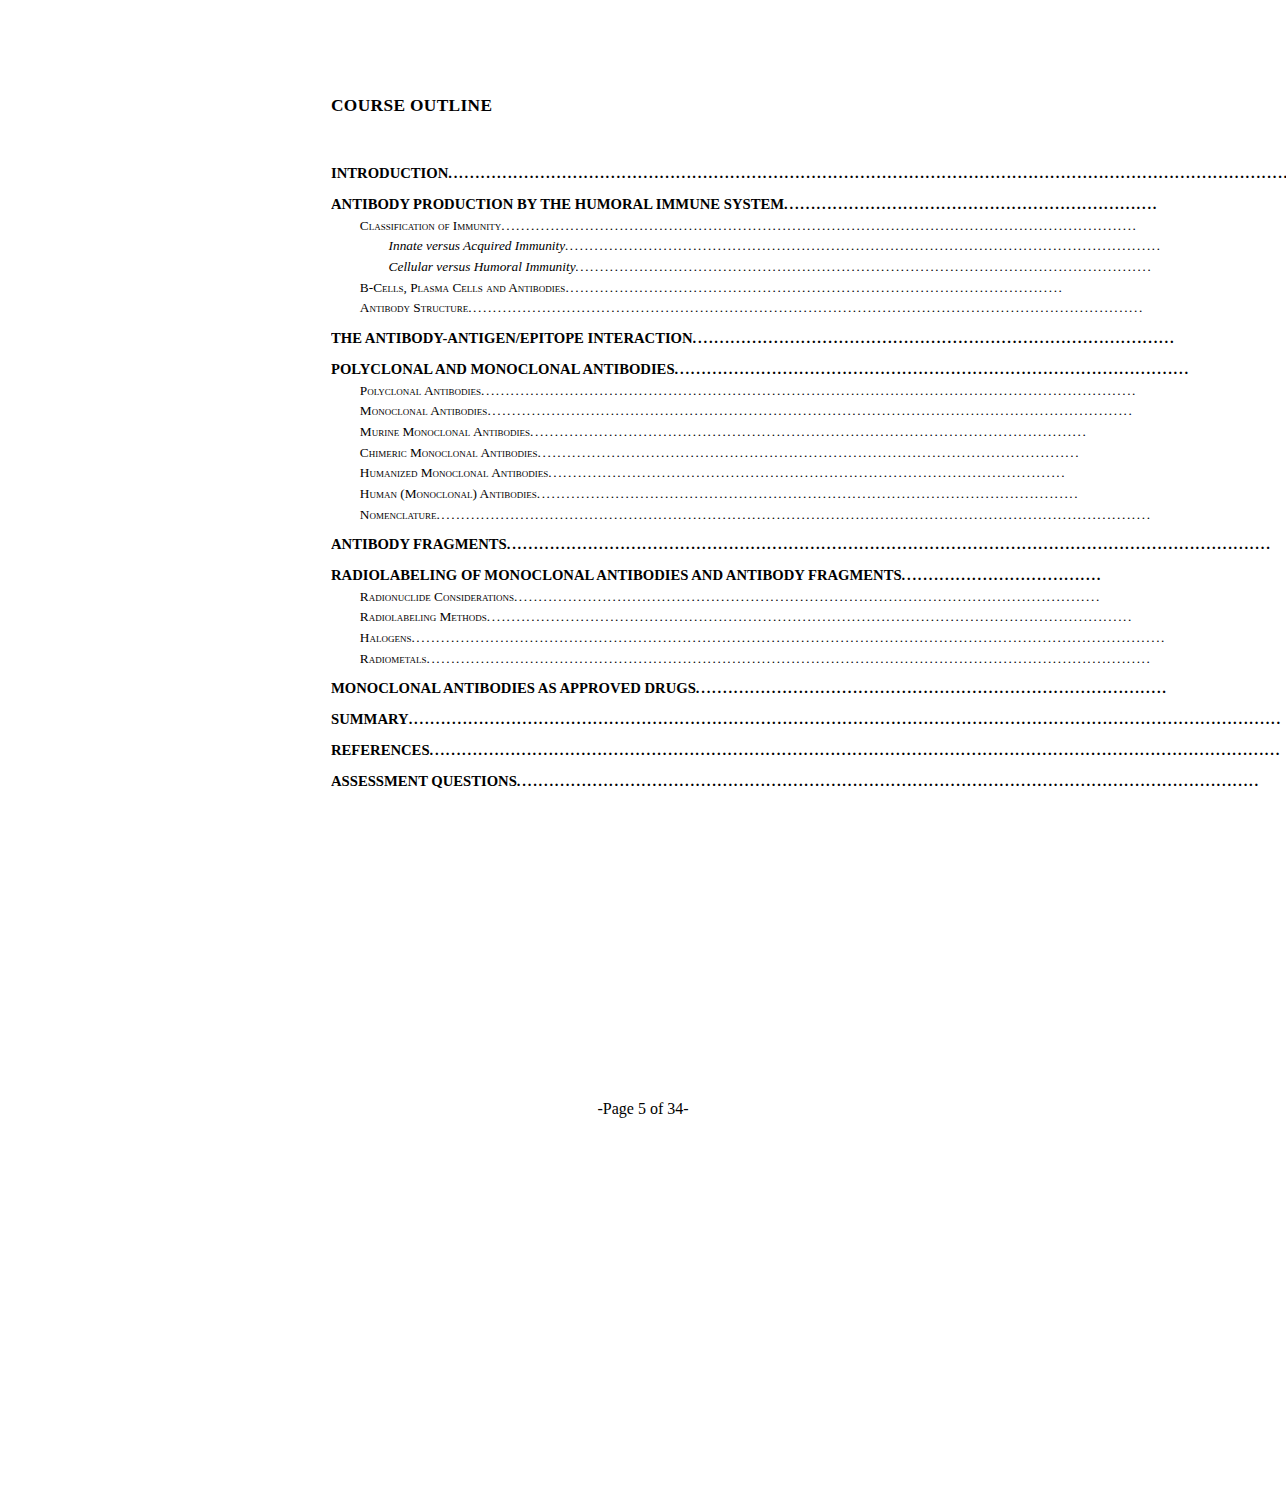COURSE OUTLINE
| Introduction ........................................................................................................................................................... | 7 |
| Antibody Production by the Humoral Immune System ..................................................................... | 8 |
| Classification of Immunity ................................................................................................................................. | 9 |
| Innate versus Acquired Immunity ......................................................................................................................... | 9 |
| Cellular versus Humoral Immunity ..................................................................................................................... | 11 |
| B-Cells, Plasma Cells and Antibodies ..................................................................................................... | 12 |
| Antibody Structure ......................................................................................................................................... | 13 |
| The Antibody-Antigen/Epitope Interaction ......................................................................................... | 15 |
| Polyclonal and Monoclonal Antibodies ............................................................................................... | 17 |
| Polyclonal Antibodies ..................................................................................................................................... | 17 |
| Monoclonal Antibodies ................................................................................................................................... | 17 |
| Murine Monoclonal Antibodies ................................................................................................................. | 18 |
| Chimeric Monoclonal Antibodies .............................................................................................................. | 19 |
| Humanized Monoclonal Antibodies ......................................................................................................... | 20 |
| Human (Monoclonal) Antibodies .............................................................................................................. | 22 |
| Nomenclature ................................................................................................................................................. | 23 |
| Antibody Fragments ............................................................................................................................................. | 24 |
| Radiolabeling of Monoclonal Antibodies and Antibody Fragments ..................................... | 26 |
| Radionuclide Considerations ....................................................................................................................... | 26 |
| Radiolabeling Methods ................................................................................................................................... | 27 |
| Halogens ......................................................................................................................................................... | 27 |
| Radiometals ................................................................................................................................................... | 27 |
| Monoclonal Antibodies as Approved Drugs ....................................................................................... | 28 |
| Summary ................................................................................................................................................................. | 30 |
| References ............................................................................................................................................................. | 31 |
| Assessment Questions ......................................................................................................................................... | 32 |
-Page 5 of 34-